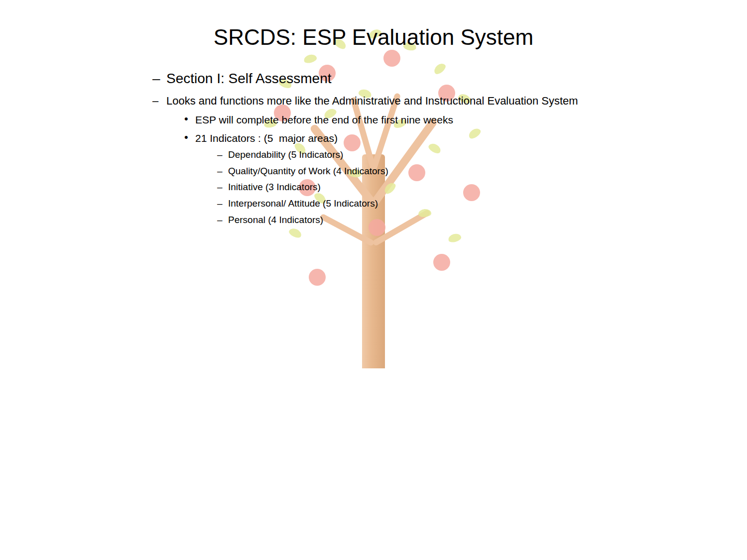SRCDS: ESP Evaluation System
Section I: Self Assessment
Looks and functions more like the Administrative and Instructional Evaluation System
ESP will complete before the end of the first nine weeks
21 Indicators : (5 major areas)
Dependability (5 Indicators)
Quality/Quantity of Work (4 Indicators)
Initiative (3 Indicators)
Interpersonal/ Attitude (5 Indicators)
Personal (4 Indicators)